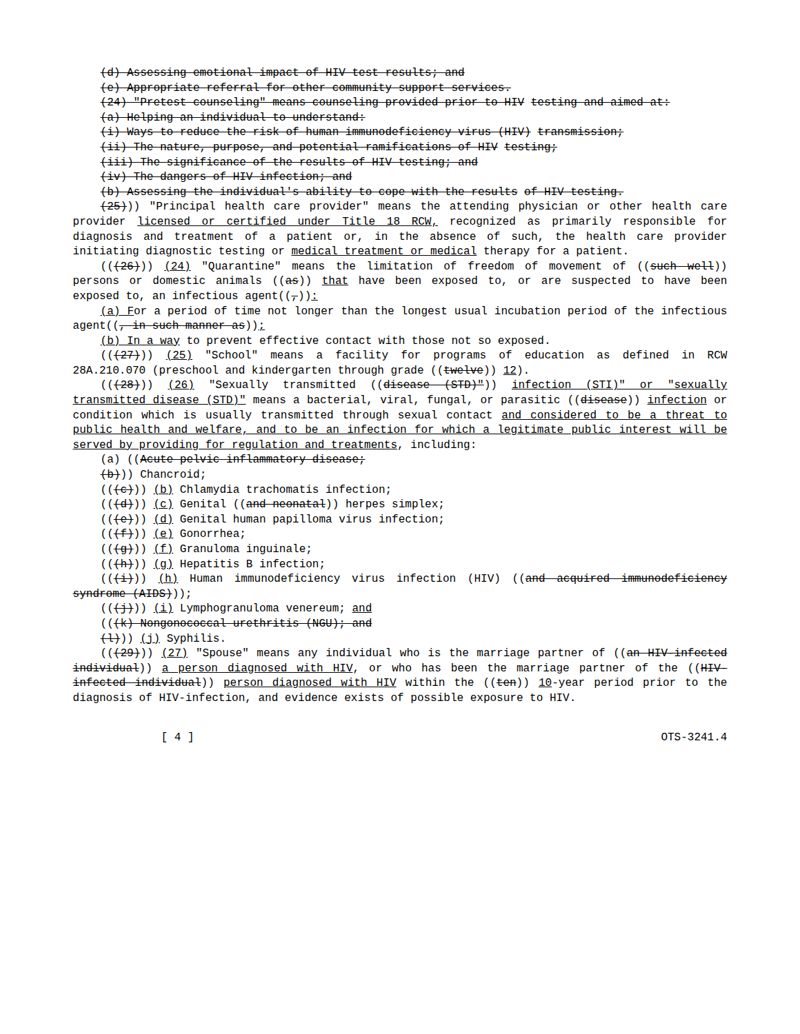(d) Assessing emotional impact of HIV test results; and
(e) Appropriate referral for other community support services.
(24) "Pretest counseling" means counseling provided prior to HIV testing and aimed at:
(a) Helping an individual to understand:
(i) Ways to reduce the risk of human immunodeficiency virus (HIV) transmission;
(ii) The nature, purpose, and potential ramifications of HIV testing;
(iii) The significance of the results of HIV testing; and
(iv) The dangers of HIV infection; and
(b) Assessing the individual's ability to cope with the results of HIV testing.
(25))) "Principal health care provider" means the attending physician or other health care provider licensed or certified under Title 18 RCW, recognized as primarily responsible for diagnosis and treatment of a patient or, in the absence of such, the health care provider initiating diagnostic testing or medical treatment or medical therapy for a patient.
(((26))) (24) "Quarantine" means the limitation of freedom of movement of ((such well)) persons or domestic animals ((as)) that have been exposed to, or are suspected to have been exposed to, an infectious agent((,)):
(a) For a period of time not longer than the longest usual incubation period of the infectious agent((, in such manner as));
(b) In a way to prevent effective contact with those not so exposed.
(((27))) (25) "School" means a facility for programs of education as defined in RCW 28A.210.070 (preschool and kindergarten through grade ((twelve)) 12).
(((28))) (26) "Sexually transmitted ((disease (STD)")) infection (STI)" or "sexually transmitted disease (STD)" means a bacterial, viral, fungal, or parasitic ((disease)) infection or condition which is usually transmitted through sexual contact and considered to be a threat to public health and welfare, and to be an infection for which a legitimate public interest will be served by providing for regulation and treatments, including:
(a) ((Acute pelvic inflammatory disease;
(b))) Chancroid;
(((c))) (b) Chlamydia trachomatis infection;
(((d))) (c) Genital ((and neonatal)) herpes simplex;
(((e))) (d) Genital human papilloma virus infection;
(((f))) (e) Gonorrhea;
(((g))) (f) Granuloma inguinale;
(((h))) (g) Hepatitis B infection;
(((i))) (h) Human immunodeficiency virus infection (HIV) ((and acquired immunodeficiency syndrome (AIDS)));
(((j))) (i) Lymphogranuloma venereum; and
(((k) Nongonococcal urethritis (NGU); and
(l))) (j) Syphilis.
(((29))) (27) "Spouse" means any individual who is the marriage partner of ((an HIV-infected individual)) a person diagnosed with HIV, or who has been the marriage partner of the ((HIV-infected individual)) person diagnosed with HIV within the ((ten)) 10-year period prior to the diagnosis of HIV-infection, and evidence exists of possible exposure to HIV.
[ 4 ] OTS-3241.4